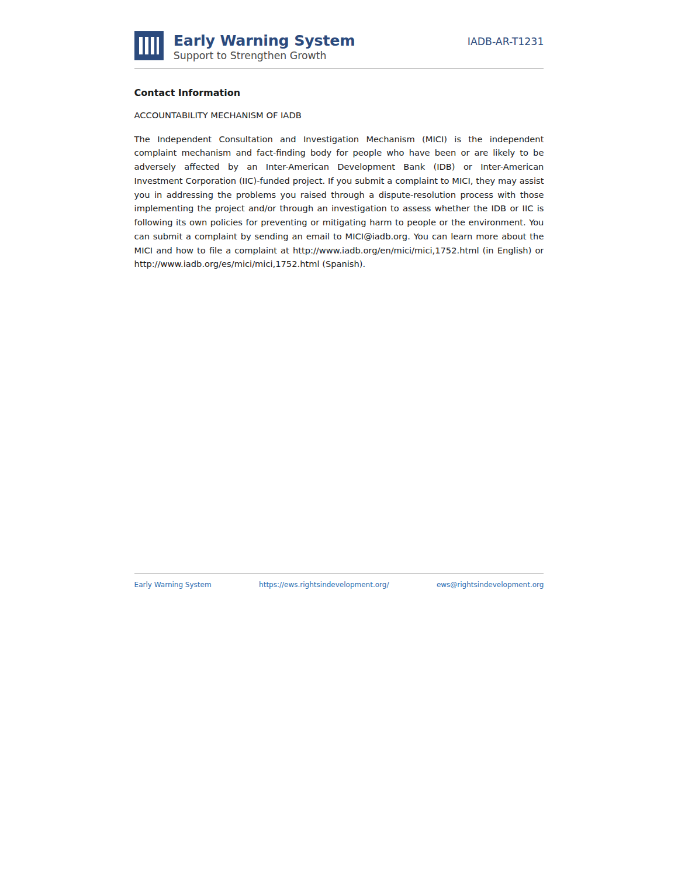Early Warning System
Support to Strengthen Growth
IADB-AR-T1231
Contact Information
ACCOUNTABILITY MECHANISM OF IADB
The Independent Consultation and Investigation Mechanism (MICI) is the independent complaint mechanism and fact-finding body for people who have been or are likely to be adversely affected by an Inter-American Development Bank (IDB) or Inter-American Investment Corporation (IIC)-funded project. If you submit a complaint to MICI, they may assist you in addressing the problems you raised through a dispute-resolution process with those implementing the project and/or through an investigation to assess whether the IDB or IIC is following its own policies for preventing or mitigating harm to people or the environment. You can submit a complaint by sending an email to MICI@iadb.org. You can learn more about the MICI and how to file a complaint at http://www.iadb.org/en/mici/mici,1752.html (in English) or http://www.iadb.org/es/mici/mici,1752.html (Spanish).
Early Warning System
https://ews.rightsindevelopment.org/
ews@rightsindevelopment.org